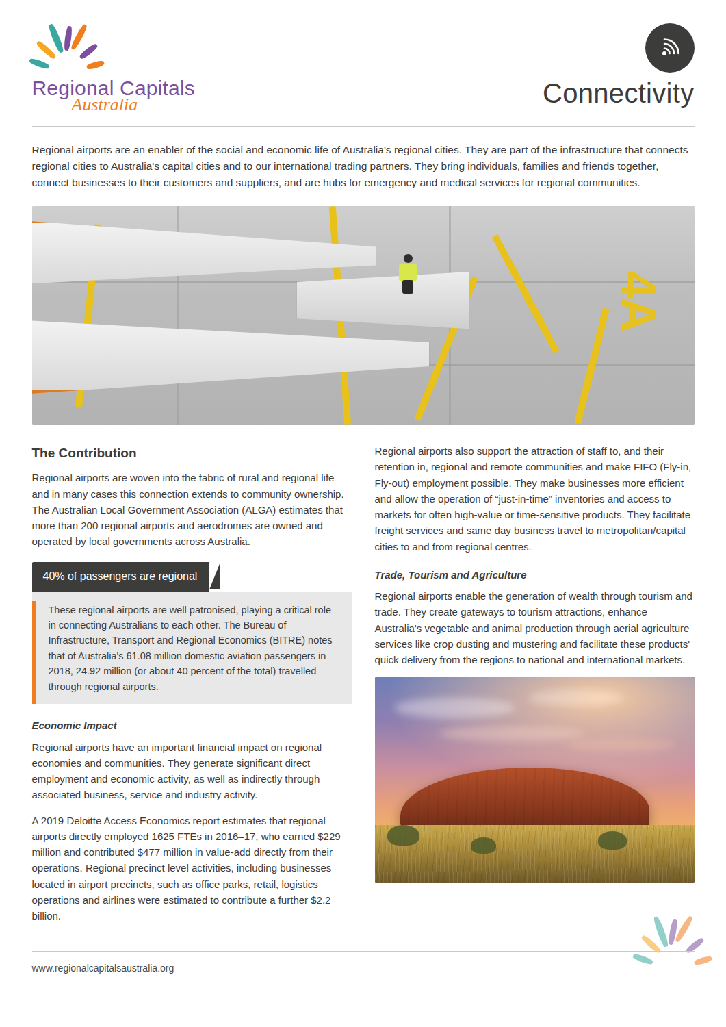Regional Capitals
Australia
Connectivity
Regional airports are an enabler of the social and economic life of Australia's regional cities. They are part of the infrastructure that connects regional cities to Australia's capital cities and to our international trading partners. They bring individuals, families and friends together, connect businesses to their customers and suppliers, and are hubs for emergency and medical services for regional communities.
4A
The Contribution
Regional airports are woven into the fabric of rural and regional life and in many cases this connection extends to community ownership. The Australian Local Government Association (ALGA) estimates that more than 200 regional airports and aerodromes are owned and operated by local governments across Australia.
40% of passengers are regional
These regional airports are well patronised, playing a critical role in connecting Australians to each other. The Bureau of Infrastructure, Transport and Regional Economics (BITRE) notes that of Australia's 61.08 million domestic aviation passengers in 2018, 24.92 million (or about 40 percent of the total) travelled through regional airports.
Economic Impact
Regional airports have an important financial impact on regional economies and communities. They generate significant direct employment and economic activity, as well as indirectly through associated business, service and industry activity.
A 2019 Deloitte Access Economics report estimates that regional airports directly employed 1625 FTEs in 2016–17, who earned $229 million and contributed $477 million in value-add directly from their operations. Regional precinct level activities, including businesses located in airport precincts, such as office parks, retail, logistics operations and airlines were estimated to contribute a further $2.2 billion.
Regional airports also support the attraction of staff to, and their retention in, regional and remote communities and make FIFO (Fly-in, Fly-out) employment possible. They make businesses more efficient and allow the operation of “just-in-time” inventories and access to markets for often high-value or time-sensitive products. They facilitate freight services and same day business travel to metropolitan/capital cities to and from regional centres.
Trade, Tourism and Agriculture
Regional airports enable the generation of wealth through tourism and trade. They create gateways to tourism attractions, enhance Australia's vegetable and animal production through aerial agriculture services like crop dusting and mustering and facilitate these products' quick delivery from the regions to national and international markets.
www.regionalcapitalsaustralia.org